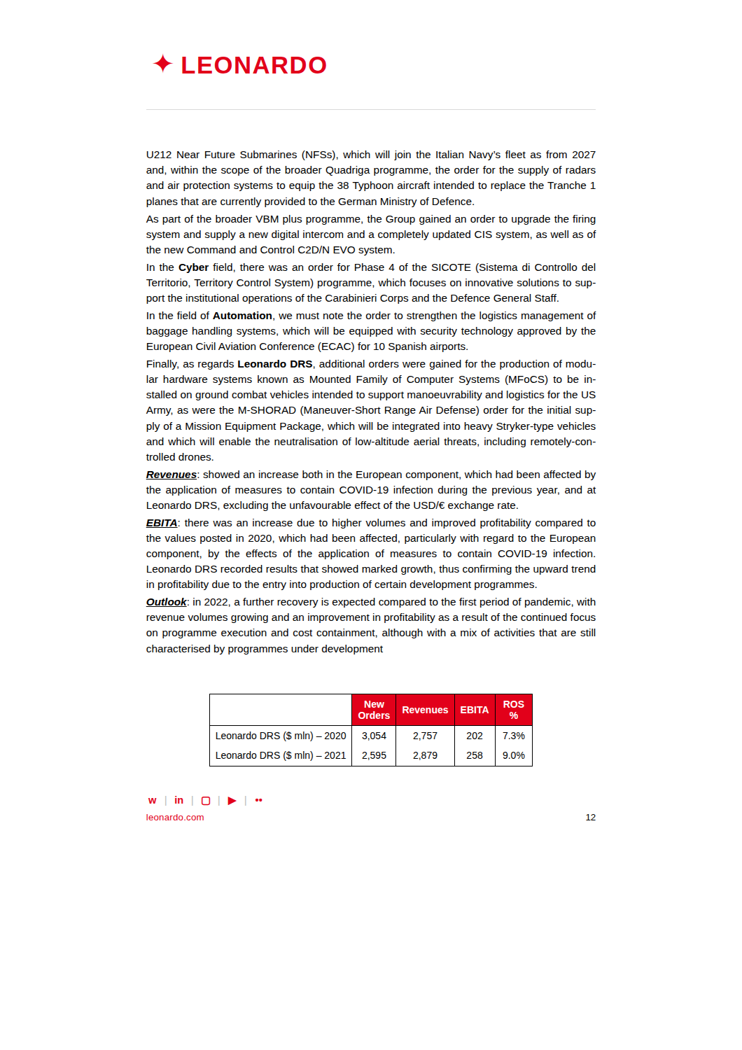✦ LEONARDO
U212 Near Future Submarines (NFSs), which will join the Italian Navy’s fleet as from 2027 and, within the scope of the broader Quadriga programme, the order for the supply of radars and air protection systems to equip the 38 Typhoon aircraft intended to replace the Tranche 1 planes that are currently provided to the German Ministry of Defence.
As part of the broader VBM plus programme, the Group gained an order to upgrade the firing system and supply a new digital intercom and a completely updated CIS system, as well as of the new Command and Control C2D/N EVO system.
In the Cyber field, there was an order for Phase 4 of the SICOTE (Sistema di Controllo del Territorio, Territory Control System) programme, which focuses on innovative solutions to support the institutional operations of the Carabinieri Corps and the Defence General Staff.
In the field of Automation, we must note the order to strengthen the logistics management of baggage handling systems, which will be equipped with security technology approved by the European Civil Aviation Conference (ECAC) for 10 Spanish airports.
Finally, as regards Leonardo DRS, additional orders were gained for the production of modular hardware systems known as Mounted Family of Computer Systems (MFoCS) to be installed on ground combat vehicles intended to support manoeuvrability and logistics for the US Army, as were the M-SHORAD (Maneuver-Short Range Air Defense) order for the initial supply of a Mission Equipment Package, which will be integrated into heavy Stryker-type vehicles and which will enable the neutralisation of low-altitude aerial threats, including remotely-controlled drones.
Revenues: showed an increase both in the European component, which had been affected by the application of measures to contain COVID-19 infection during the previous year, and at Leonardo DRS, excluding the unfavourable effect of the USD/€ exchange rate.
EBITA: there was an increase due to higher volumes and improved profitability compared to the values posted in 2020, which had been affected, particularly with regard to the European component, by the effects of the application of measures to contain COVID-19 infection. Leonardo DRS recorded results that showed marked growth, thus confirming the upward trend in profitability due to the entry into production of certain development programmes.
Outlook: in 2022, a further recovery is expected compared to the first period of pandemic, with revenue volumes growing and an improvement in profitability as a result of the continued focus on programme execution and cost containment, although with a mix of activities that are still characterised by programmes under development
| | New Orders | Revenues | EBITA | ROS % |
| --- | --- | --- | --- | --- |
| Leonardo DRS ($ mln) – 2020 | 3,054 | 2,757 | 202 | 7.3% |
| Leonardo DRS ($ mln) – 2021 | 2,595 | 2,879 | 258 | 9.0% |
w | in | ▢ | ▶ | ••
leonardo.com
12